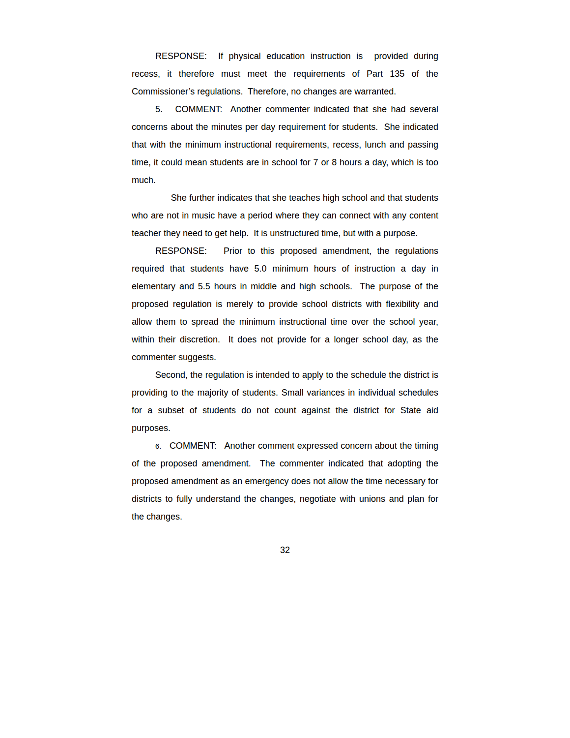RESPONSE: If physical education instruction is provided during recess, it therefore must meet the requirements of Part 135 of the Commissioner’s regulations. Therefore, no changes are warranted.
5. COMMENT: Another commenter indicated that she had several concerns about the minutes per day requirement for students. She indicated that with the minimum instructional requirements, recess, lunch and passing time, it could mean students are in school for 7 or 8 hours a day, which is too much.
She further indicates that she teaches high school and that students who are not in music have a period where they can connect with any content teacher they need to get help. It is unstructured time, but with a purpose.
RESPONSE: Prior to this proposed amendment, the regulations required that students have 5.0 minimum hours of instruction a day in elementary and 5.5 hours in middle and high schools. The purpose of the proposed regulation is merely to provide school districts with flexibility and allow them to spread the minimum instructional time over the school year, within their discretion. It does not provide for a longer school day, as the commenter suggests.
Second, the regulation is intended to apply to the schedule the district is providing to the majority of students. Small variances in individual schedules for a subset of students do not count against the district for State aid purposes.
6. COMMENT: Another comment expressed concern about the timing of the proposed amendment. The commenter indicated that adopting the proposed amendment as an emergency does not allow the time necessary for districts to fully understand the changes, negotiate with unions and plan for the changes.
32